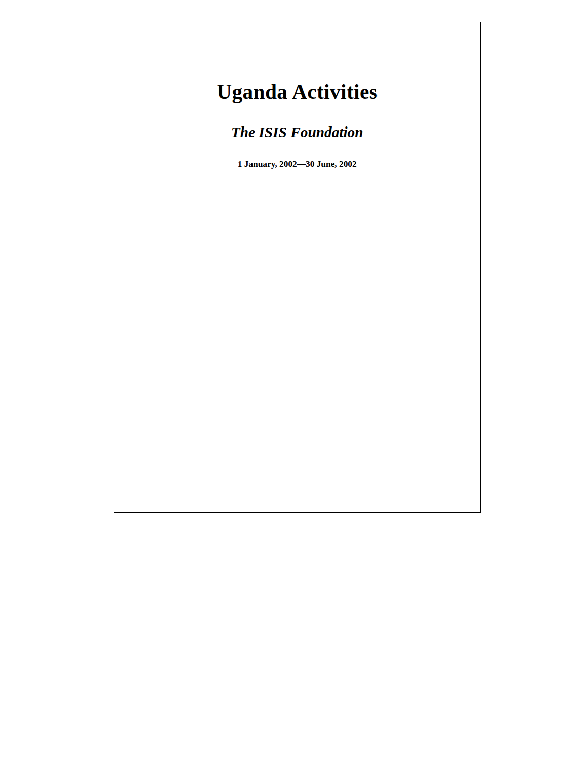Uganda Activities
The ISIS Foundation
1 January, 2002—30 June, 2002